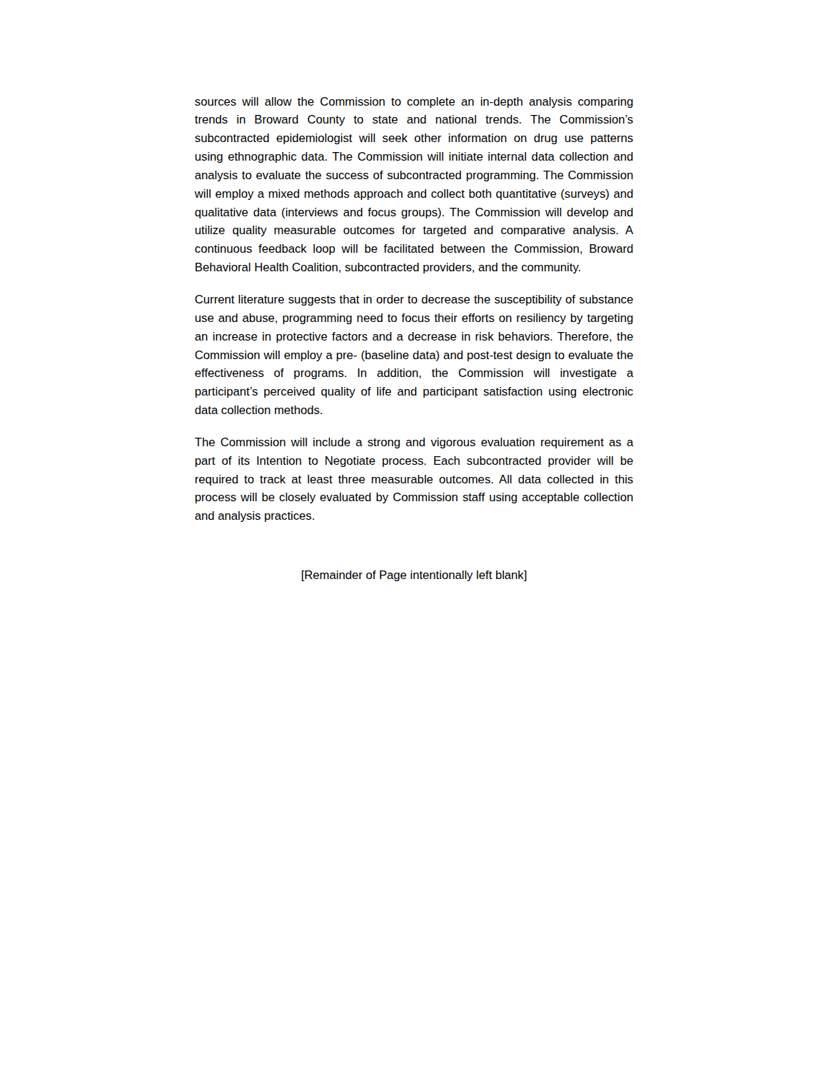sources will allow the Commission to complete an in-depth analysis comparing trends in Broward County to state and national trends. The Commission’s subcontracted epidemiologist will seek other information on drug use patterns using ethnographic data. The Commission will initiate internal data collection and analysis to evaluate the success of subcontracted programming. The Commission will employ a mixed methods approach and collect both quantitative (surveys) and qualitative data (interviews and focus groups). The Commission will develop and utilize quality measurable outcomes for targeted and comparative analysis. A continuous feedback loop will be facilitated between the Commission, Broward Behavioral Health Coalition, subcontracted providers, and the community.
Current literature suggests that in order to decrease the susceptibility of substance use and abuse, programming need to focus their efforts on resiliency by targeting an increase in protective factors and a decrease in risk behaviors. Therefore, the Commission will employ a pre- (baseline data) and post-test design to evaluate the effectiveness of programs. In addition, the Commission will investigate a participant’s perceived quality of life and participant satisfaction using electronic data collection methods.
The Commission will include a strong and vigorous evaluation requirement as a part of its Intention to Negotiate process. Each subcontracted provider will be required to track at least three measurable outcomes. All data collected in this process will be closely evaluated by Commission staff using acceptable collection and analysis practices.
[Remainder of Page intentionally left blank]